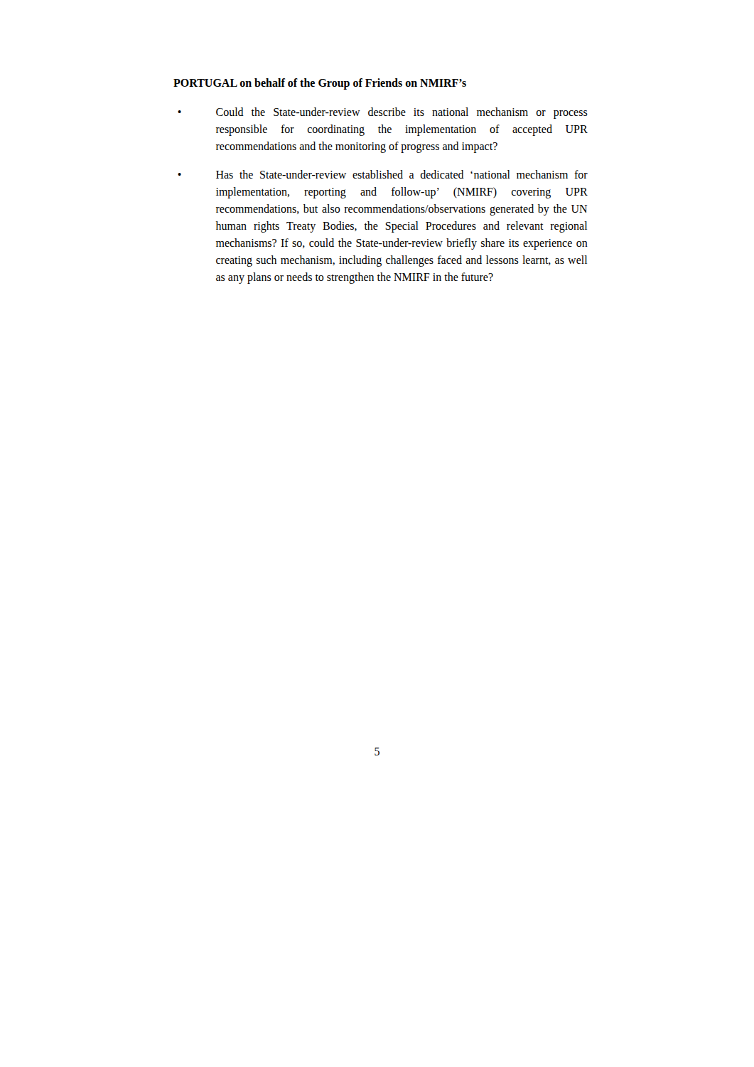PORTUGAL on behalf of the Group of Friends on NMIRF’s
Could the State-under-review describe its national mechanism or process responsible for coordinating the implementation of accepted UPR recommendations and the monitoring of progress and impact?
Has the State-under-review established a dedicated ‘national mechanism for implementation, reporting and follow-up’ (NMIRF) covering UPR recommendations, but also recommendations/observations generated by the UN human rights Treaty Bodies, the Special Procedures and relevant regional mechanisms? If so, could the State-under-review briefly share its experience on creating such mechanism, including challenges faced and lessons learnt, as well as any plans or needs to strengthen the NMIRF in the future?
5